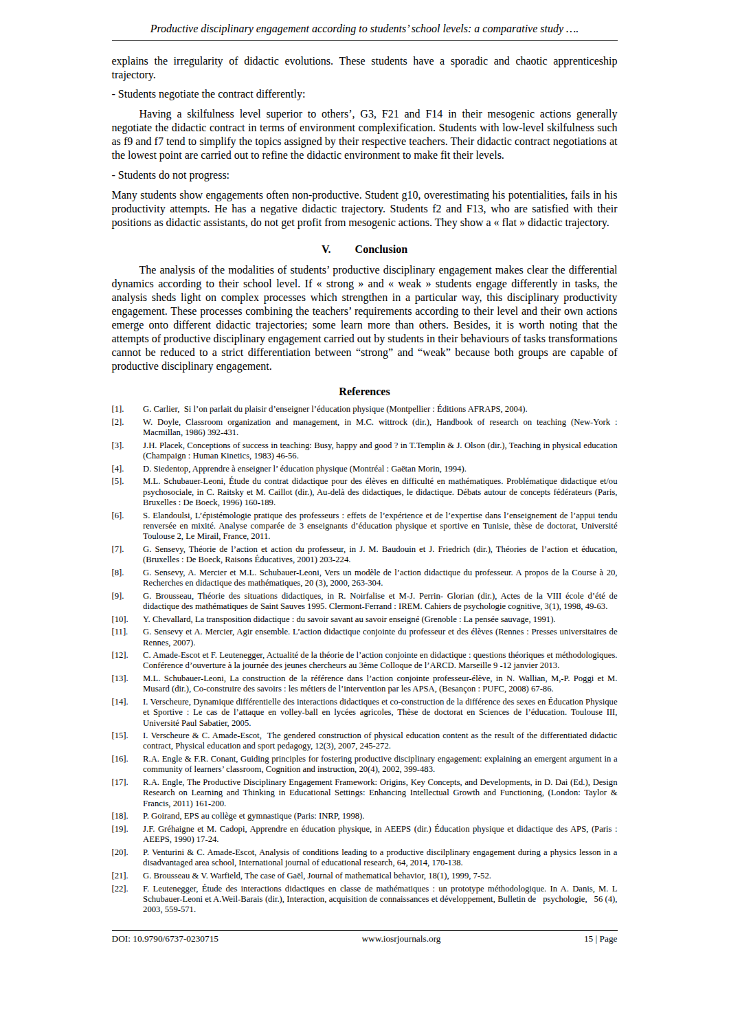Productive disciplinary engagement according to students’ school levels: a comparative study ….
explains the irregularity of didactic evolutions. These students have a sporadic and chaotic apprenticeship trajectory.
- Students negotiate the contract differently:
Having a skilfulness level superior to others’, G3, F21 and F14 in their mesogenic actions generally negotiate the didactic contract in terms of environment complexification. Students with low-level skilfulness such as f9 and f7 tend to simplify the topics assigned by their respective teachers. Their didactic contract negotiations at the lowest point are carried out to refine the didactic environment to make fit their levels.
- Students do not progress:
Many students show engagements often non-productive. Student g10, overestimating his potentialities, fails in his productivity attempts. He has a negative didactic trajectory. Students f2 and F13, who are satisfied with their positions as didactic assistants, do not get profit from mesogenic actions. They show a « flat » didactic trajectory.
V. Conclusion
The analysis of the modalities of students’ productive disciplinary engagement makes clear the differential dynamics according to their school level. If « strong » and « weak » students engage differently in tasks, the analysis sheds light on complex processes which strengthen in a particular way, this disciplinary productivity engagement. These processes combining the teachers’ requirements according to their level and their own actions emerge onto different didactic trajectories; some learn more than others. Besides, it is worth noting that the attempts of productive disciplinary engagement carried out by students in their behaviours of tasks transformations cannot be reduced to a strict differentiation between “strong” and “weak” because both groups are capable of productive disciplinary engagement.
References
[1]. G. Carlier, Si l’on parlait du plaisir d’enseigner l’éducation physique (Montpellier : Éditions AFRAPS, 2004).
[2]. W. Doyle, Classroom organization and management, in M.C. wittrock (dir.), Handbook of research on teaching (New-York : Macmillan, 1986) 392-431.
[3]. J.H. Placek, Conceptions of success in teaching: Busy, happy and good ? in T.Templin & J. Olson (dir.), Teaching in physical education (Champaign : Human Kinetics, 1983) 46-56.
[4]. D. Siedentop, Apprendre à enseigner l’ éducation physique (Montréal : Gaëtan Morin, 1994).
[5]. M.L. Schubauer-Leoni, Étude du contrat didactique pour des élèves en difficulté en mathématiques. Problématique didactique et/ou psychosociale, in C. Raitsky et M. Caillot (dir.), Au-delà des didactiques, le didactique. Débats autour de concepts fédérateurs (Paris, Bruxelles : De Boeck, 1996) 160-189.
[6]. S. Elandoulsi, L’épistémologie pratique des professeurs : effets de l’expérience et de l’expertise dans l’enseignement de l’appui tendu renversée en mixité. Analyse comparée de 3 enseignants d’éducation physique et sportive en Tunisie, thèse de doctorat, Université Toulouse 2, Le Mirail, France, 2011.
[7]. G. Sensevy, Théorie de l’action et action du professeur, in J. M. Baudouin et J. Friedrich (dir.), Théories de l’action et éducation, (Bruxelles : De Boeck, Raisons Éducatives, 2001) 203-224.
[8]. G. Sensevy, A. Mercier et M.L. Schubauer-Leoni, Vers un modèle de l’action didactique du professeur. A propos de la Course à 20, Recherches en didactique des mathématiques, 20 (3), 2000, 263-304.
[9]. G. Brousseau, Théorie des situations didactiques, in R. Noirfalise et M-J. Perrin- Glorian (dir.), Actes de la VIII école d’été de didactique des mathématiques de Saint Sauves 1995. Clermont-Ferrand : IREM. Cahiers de psychologie cognitive, 3(1), 1998, 49-63.
[10]. Y. Chevallard, La transposition didactique : du savoir savant au savoir enseigné (Grenoble : La pensée sauvage, 1991).
[11]. G. Sensevy et A. Mercier, Agir ensemble. L’action didactique conjointe du professeur et des élèves (Rennes : Presses universitaires de Rennes, 2007).
[12]. C. Amade-Escot et F. Leutenegger, Actualité de la théorie de l’action conjointe en didactique : questions théoriques et méthodologiques. Conférence d’ouverture à la journée des jeunes chercheurs au 3ème Colloque de l’ARCD. Marseille 9 -12 janvier 2013.
[13]. M.L. Schubauer-Leoni, La construction de la référence dans l’action conjointe professeur-élève, in N. Wallian, M,-P. Poggi et M. Musard (dir.), Co-construire des savoirs : les métiers de l’intervention par les APSA, (Besançon : PUFC, 2008) 67-86.
[14]. I. Verscheure, Dynamique différentielle des interactions didactiques et co-construction de la différence des sexes en Éducation Physique et Sportive : Le cas de l’attaque en volley-ball en lycées agricoles, Thèse de doctorat en Sciences de l’éducation. Toulouse III, Université Paul Sabatier, 2005.
[15]. I. Verscheure & C. Amade-Escot, The gendered construction of physical education content as the result of the differentiated didactic contract, Physical education and sport pedagogy, 12(3), 2007, 245-272.
[16]. R.A. Engle & F.R. Conant, Guiding principles for fostering productive disciplinary engagement: explaining an emergent argument in a community of learners’ classroom, Cognition and instruction, 20(4), 2002, 399-483.
[17]. R.A. Engle, The Productive Disciplinary Engagement Framework: Origins, Key Concepts, and Developments, in D. Dai (Ed.), Design Research on Learning and Thinking in Educational Settings: Enhancing Intellectual Growth and Functioning, (London: Taylor & Francis, 2011) 161-200.
[18]. P. Goirand, EPS au collège et gymnastique (Paris: INRP, 1998).
[19]. J.F. Gréhaigne et M. Cadopi, Apprendre en éducation physique, in AEEPS (dir.) Éducation physique et didactique des APS, (Paris : AEEPS, 1990) 17-24.
[20]. P. Venturini & C. Amade-Escot, Analysis of conditions leading to a productive discilplinary engagement during a physics lesson in a disadvantaged area school, International journal of educational research, 64, 2014, 170-138.
[21]. G. Brousseau & V. Warfield, The case of Gaël, Journal of mathematical behavior, 18(1), 1999, 7-52.
[22]. F. Leutenegger, Étude des interactions didactiques en classe de mathématiques : un prototype méthodologique. In A. Danis, M. L Schubauer-Leoni et A.Weil-Barais (dir.), Interaction, acquisition de connaissances et développement, Bulletin de psychologie, 56 (4), 2003, 559-571.
DOI: 10.9790/6737-0230715 www.iosrjournals.org 15 | Page